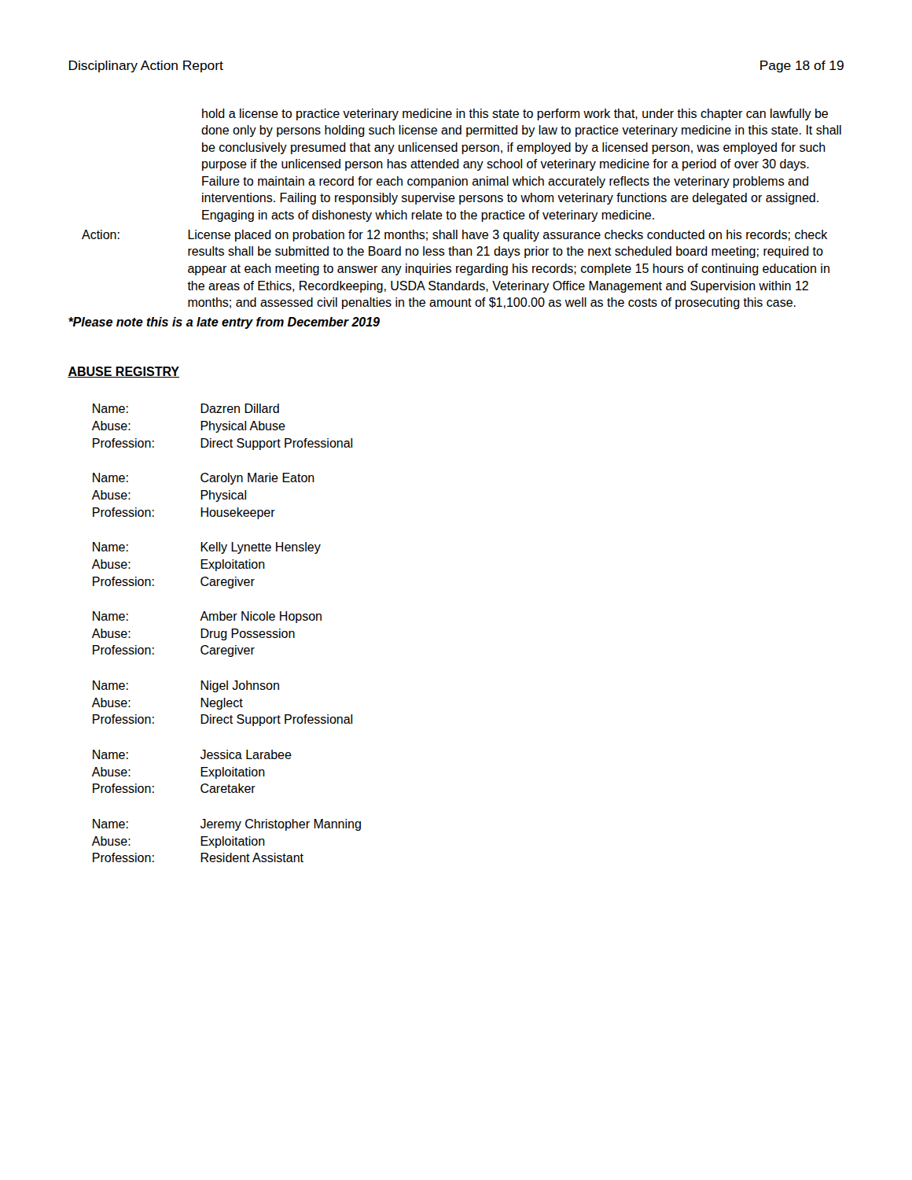Disciplinary Action Report Page 18 of 19
hold a license to practice veterinary medicine in this state to perform work that, under this chapter can lawfully be done only by persons holding such license and permitted by law to practice veterinary medicine in this state. It shall be conclusively presumed that any unlicensed person, if employed by a licensed person, was employed for such purpose if the unlicensed person has attended any school of veterinary medicine for a period of over 30 days. Failure to maintain a record for each companion animal which accurately reflects the veterinary problems and interventions. Failing to responsibly supervise persons to whom veterinary functions are delegated or assigned. Engaging in acts of dishonesty which relate to the practice of veterinary medicine.
Action:
License placed on probation for 12 months; shall have 3 quality assurance checks conducted on his records; check results shall be submitted to the Board no less than 21 days prior to the next scheduled board meeting; required to appear at each meeting to answer any inquiries regarding his records; complete 15 hours of continuing education in the areas of Ethics, Recordkeeping, USDA Standards, Veterinary Office Management and Supervision within 12 months; and assessed civil penalties in the amount of $1,100.00 as well as the costs of prosecuting this case.
*Please note this is a late entry from December 2019
ABUSE REGISTRY
Name:
Dazren Dillard
Abuse:
Physical Abuse
Profession:
Direct Support Professional
Name:
Carolyn Marie Eaton
Abuse:
Physical
Profession:
Housekeeper
Name:
Kelly Lynette Hensley
Abuse:
Exploitation
Profession:
Caregiver
Name:
Amber Nicole Hopson
Abuse:
Drug Possession
Profession:
Caregiver
Name:
Nigel Johnson
Abuse:
Neglect
Profession:
Direct Support Professional
Name:
Jessica Larabee
Abuse:
Exploitation
Profession:
Caretaker
Name:
Jeremy Christopher Manning
Abuse:
Exploitation
Profession:
Resident Assistant